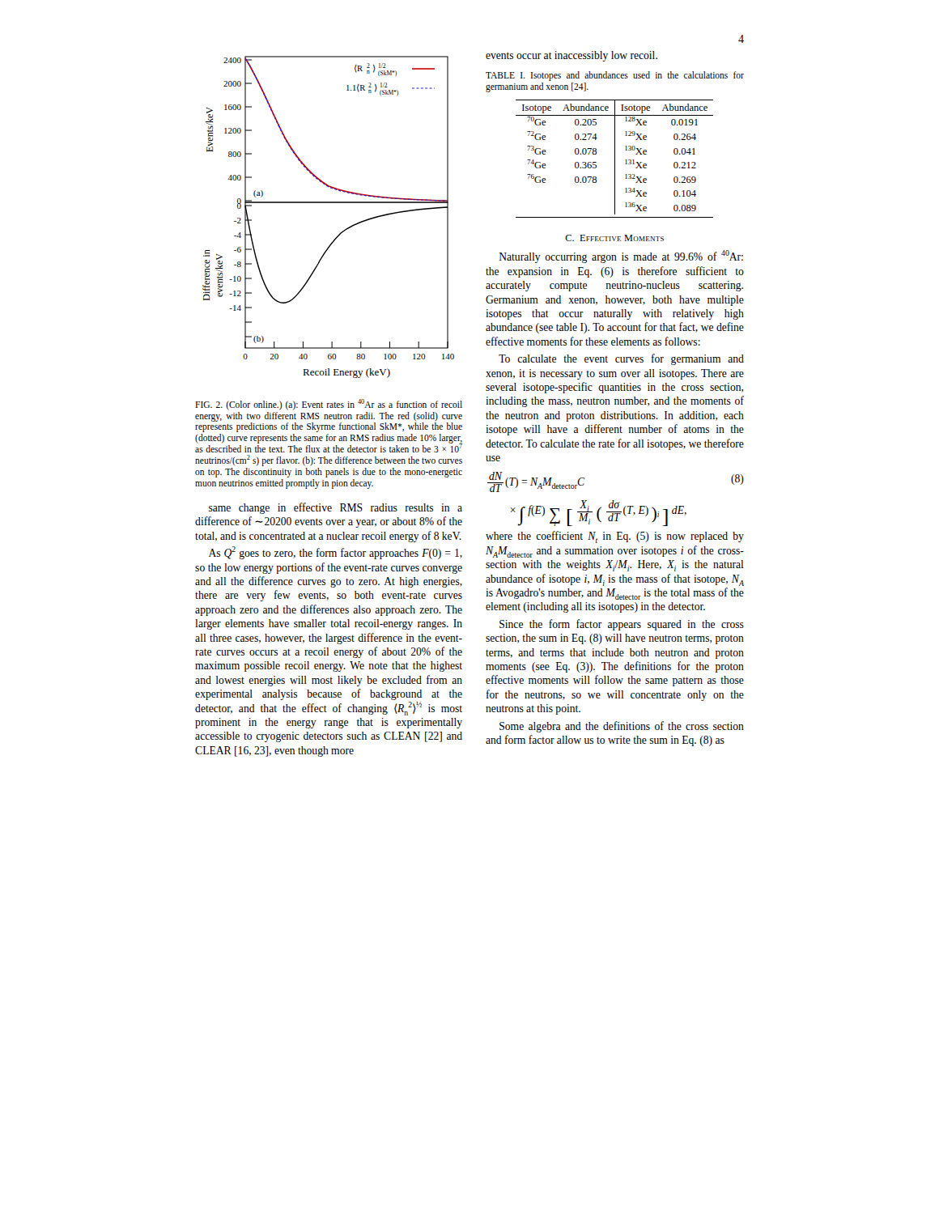4
2400 2000 1600 1200 800 400 0 ⟨R 2 n ⟩ 1/2 (SkM*) 1.1⟨R 2 n ⟩ 1/2 (SkM*) (a) Events/keV 0 -2 -4 -6 -8 -10 -12 -14 (b) Difference in events/keV 0 20 40 60 80 100 120 140 Recoil Energy (keV)
FIG. 2. (Color online.) (a): Event rates in 40Ar as a function of recoil energy, with two different RMS neutron radii. The red (solid) curve represents predictions of the Skyrme functional SkM*, while the blue (dotted) curve represents the same for an RMS radius made 10% larger, as described in the text. The flux at the detector is taken to be 3 × 107 neutrinos/(cm2 s) per flavor. (b): The difference between the two curves on top. The discontinuity in both panels is due to the mono-energetic muon neutrinos emitted promptly in pion decay.
same change in effective RMS radius results in a difference of ∼20200 events over a year, or about 8% of the total, and is concentrated at a nuclear recoil energy of 8 keV.
As Q2 goes to zero, the form factor approaches F(0) = 1, so the low energy portions of the event-rate curves converge and all the difference curves go to zero. At high energies, there are very few events, so both event-rate curves approach zero and the differences also approach zero. The larger elements have smaller total recoil-energy ranges. In all three cases, however, the largest difference in the event-rate curves occurs at a recoil energy of about 20% of the maximum possible recoil energy. We note that the highest and lowest energies will most likely be excluded from an experimental analysis because of background at the detector, and that the effect of changing ⟨Rn2⟩½ is most prominent in the energy range that is experimentally accessible to cryogenic detectors such as CLEAN [22] and CLEAR [16, 23], even though more
events occur at inaccessibly low recoil.
TABLE I. Isotopes and abundances used in the calculations for germanium and xenon [24].
| Isotope | Abundance | Isotope | Abundance |
| --- | --- | --- | --- |
| 70 Ge | 0.205 | 128 Xe | 0.0191 |
| 72 Ge | 0.274 | 129 Xe | 0.264 |
| 73 Ge | 0.078 | 130 Xe | 0.041 |
| 74 Ge | 0.365 | 131 Xe | 0.212 |
| 76 Ge | 0.078 | 132 Xe | 0.269 |
| | | 134 Xe | 0.104 |
| | | 136 Xe | 0.089 |
C. Effective Moments
Naturally occurring argon is made at 99.6% of 40Ar: the expansion in Eq. (6) is therefore sufficient to accurately compute neutrino-nucleus scattering. Germanium and xenon, however, both have multiple isotopes that occur naturally with relatively high abundance (see table I). To account for that fact, we define effective moments for these elements as follows:
To calculate the event curves for germanium and xenon, it is necessary to sum over all isotopes. There are several isotope-specific quantities in the cross section, including the mass, neutron number, and the moments of the neutron and proton distributions. In addition, each isotope will have a different number of atoms in the detector. To calculate the rate for all isotopes, we therefore use
dN dT(T) = NAMdetectorC
× ∫ f(E) ∑i [ Xi Mi ( dσ dT(T, E) )i ] dE,
(8)
where the coefficient Nt in Eq. (5) is now replaced by NAMdetector and a summation over isotopes i of the cross-section with the weights Xi/Mi. Here, Xi is the natural abundance of isotope i, Mi is the mass of that isotope, NA is Avogadro's number, and Mdetector is the total mass of the element (including all its isotopes) in the detector.
Since the form factor appears squared in the cross section, the sum in Eq. (8) will have neutron terms, proton terms, and terms that include both neutron and proton moments (see Eq. (3)). The definitions for the proton effective moments will follow the same pattern as those for the neutrons, so we will concentrate only on the neutrons at this point.
Some algebra and the definitions of the cross section and form factor allow us to write the sum in Eq. (8) as